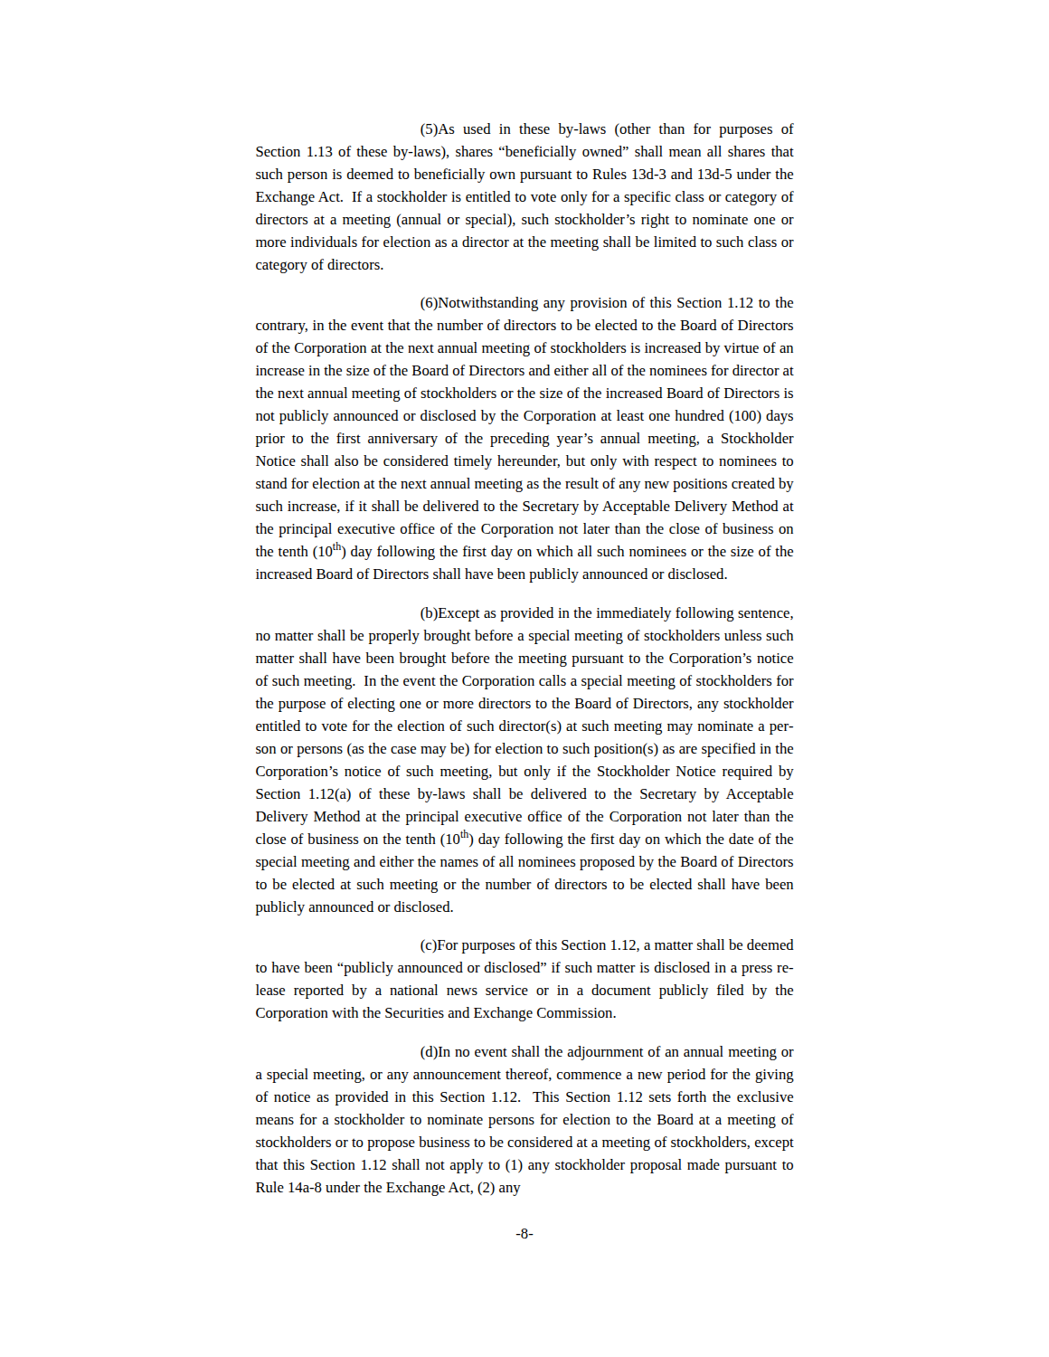(5) As used in these by-laws (other than for purposes of Section 1.13 of these by-laws), shares “beneficially owned” shall mean all shares that such person is deemed to beneficially own pursuant to Rules 13d-3 and 13d-5 under the Exchange Act. If a stockholder is entitled to vote only for a specific class or category of directors at a meeting (annual or special), such stockholder’s right to nominate one or more individuals for election as a director at the meeting shall be limited to such class or category of directors.
(6) Notwithstanding any provision of this Section 1.12 to the contrary, in the event that the number of directors to be elected to the Board of Directors of the Corporation at the next annual meeting of stockholders is increased by virtue of an increase in the size of the Board of Directors and either all of the nominees for director at the next annual meeting of stockholders or the size of the increased Board of Directors is not publicly announced or disclosed by the Corporation at least one hundred (100) days prior to the first anniversary of the preceding year’s annual meeting, a Stockholder Notice shall also be considered timely hereunder, but only with respect to nominees to stand for election at the next annual meeting as the result of any new positions created by such increase, if it shall be delivered to the Secretary by Acceptable Delivery Method at the principal executive office of the Corporation not later than the close of business on the tenth (10th) day following the first day on which all such nominees or the size of the increased Board of Directors shall have been publicly announced or disclosed.
(b) Except as provided in the immediately following sentence, no matter shall be properly brought before a special meeting of stockholders unless such matter shall have been brought before the meeting pursuant to the Corporation’s notice of such meeting. In the event the Corporation calls a special meeting of stockholders for the purpose of electing one or more directors to the Board of Directors, any stockholder entitled to vote for the election of such director(s) at such meeting may nominate a person or persons (as the case may be) for election to such position(s) as are specified in the Corporation’s notice of such meeting, but only if the Stockholder Notice required by Section 1.12(a) of these by-laws shall be delivered to the Secretary by Acceptable Delivery Method at the principal executive office of the Corporation not later than the close of business on the tenth (10th) day following the first day on which the date of the special meeting and either the names of all nominees proposed by the Board of Directors to be elected at such meeting or the number of directors to be elected shall have been publicly announced or disclosed.
(c) For purposes of this Section 1.12, a matter shall be deemed to have been “publicly announced or disclosed” if such matter is disclosed in a press release reported by a national news service or in a document publicly filed by the Corporation with the Securities and Exchange Commission.
(d) In no event shall the adjournment of an annual meeting or a special meeting, or any announcement thereof, commence a new period for the giving of notice as provided in this Section 1.12. This Section 1.12 sets forth the exclusive means for a stockholder to nominate persons for election to the Board at a meeting of stockholders or to propose business to be considered at a meeting of stockholders, except that this Section 1.12 shall not apply to (1) any stockholder proposal made pursuant to Rule 14a-8 under the Exchange Act, (2) any
-8-